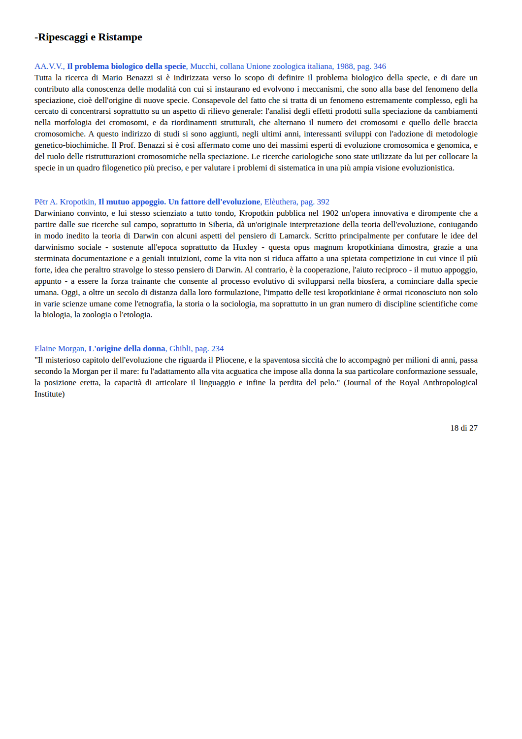-Ripescaggi e Ristampe
AA.V.V., Il problema biologico della specie, Mucchi, collana Unione zoologica italiana, 1988, pag. 346
Tutta la ricerca di Mario Benazzi si è indirizzata verso lo scopo di definire il problema biologico della specie, e di dare un contributo alla conoscenza delle modalità con cui si instaurano ed evolvono i meccanismi, che sono alla base del fenomeno della speciazione, cioè dell'origine di nuove specie. Consapevole del fatto che si tratta di un fenomeno estremamente complesso, egli ha cercato di concentrarsi soprattutto su un aspetto di rilievo generale: l'analisi degli effetti prodotti sulla speciazione da cambiamenti nella morfologia dei cromosomi, e da riordinamenti strutturali, che alternano il numero dei cromosomi e quello delle braccia cromosomiche. A questo indirizzo di studi si sono aggiunti, negli ultimi anni, interessanti sviluppi con l'adozione di metodologie genetico-biochimiche. Il Prof. Benazzi si è così affermato come uno dei massimi esperti di evoluzione cromosomica e genomica, e del ruolo delle ristrutturazioni cromosomiche nella speciazione. Le ricerche cariologiche sono state utilizzate da lui per collocare la specie in un quadro filogenetico più preciso, e per valutare i problemi di sistematica in una più ampia visione evoluzionistica.
Pëtr A. Kropotkin, Il mutuo appoggio. Un fattore dell'evoluzione, Elèuthera, pag. 392
Darwiniano convinto, e lui stesso scienziato a tutto tondo, Kropotkin pubblica nel 1902 un'opera innovativa e dirompente che a partire dalle sue ricerche sul campo, soprattutto in Siberia, dà un'originale interpretazione della teoria dell'evoluzione, coniugando in modo inedito la teoria di Darwin con alcuni aspetti del pensiero di Lamarck. Scritto principalmente per confutare le idee del darwinismo sociale - sostenute all'epoca soprattutto da Huxley - questa opus magnum kropotkiniana dimostra, grazie a una sterminata documentazione e a geniali intuizioni, come la vita non si riduca affatto a una spietata competizione in cui vince il più forte, idea che peraltro stravolge lo stesso pensiero di Darwin. Al contrario, è la cooperazione, l'aiuto reciproco - il mutuo appoggio, appunto - a essere la forza trainante che consente al processo evolutivo di svilupparsi nella biosfera, a cominciare dalla specie umana. Oggi, a oltre un secolo di distanza dalla loro formulazione, l'impatto delle tesi kropotkiniane è ormai riconosciuto non solo in varie scienze umane come l'etnografia, la storia o la sociologia, ma soprattutto in un gran numero di discipline scientifiche come la biologia, la zoologia o l'etologia.
Elaine Morgan, L'origine della donna, Ghibli, pag. 234
"Il misterioso capitolo dell'evoluzione che riguarda il Pliocene, e la spaventosa siccità che lo accompagnò per milioni di anni, passa secondo la Morgan per il mare: fu l'adattamento alla vita acguatica che impose alla donna la sua particolare conformazione sessuale, la posizione eretta, la capacità di articolare il linguaggio e infine la perdita del pelo." (Journal of the Royal Anthropological Institute)
18 di 27